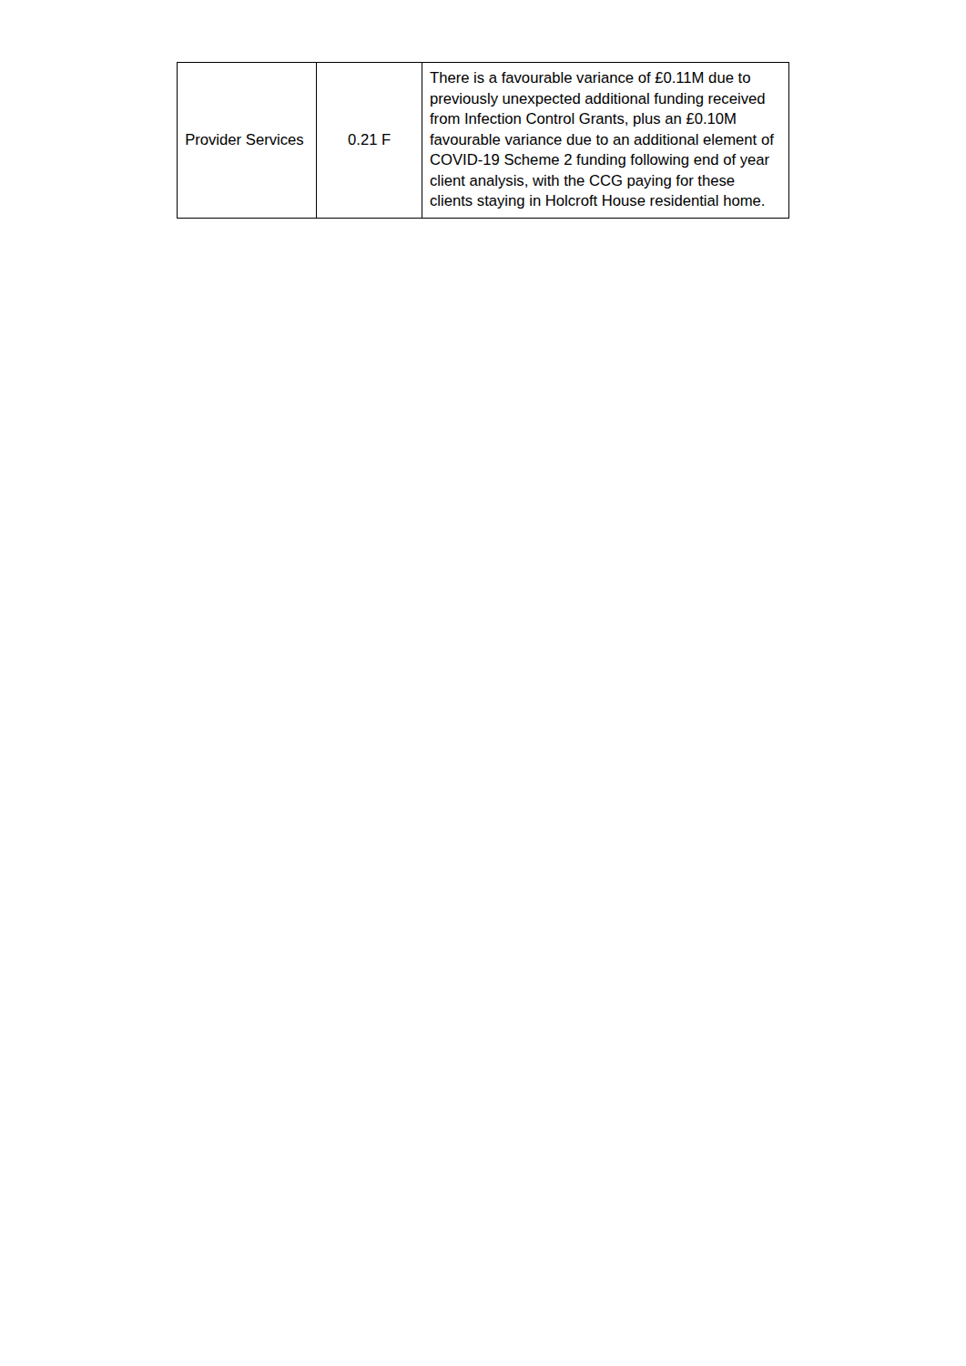| Provider Services | 0.21 F | There is a favourable variance of £0.11M due to previously unexpected additional funding received from Infection Control Grants, plus an £0.10M favourable variance due to an additional element of COVID-19 Scheme 2 funding following end of year client analysis, with the CCG paying for these clients staying in Holcroft House residential home. |